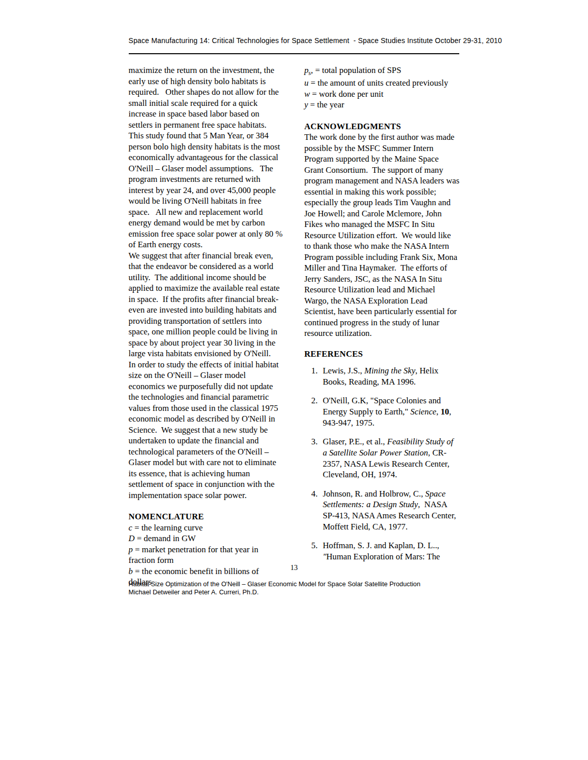Space Manufacturing 14: Critical Technologies for Space Settlement - Space Studies Institute October 29-31, 2010
maximize the return on the investment, the early use of high density bolo habitats is required. Other shapes do not allow for the small initial scale required for a quick increase in space based labor based on settlers in permanent free space habitats. This study found that 5 Man Year, or 384 person bolo high density habitats is the most economically advantageous for the classical O'Neill – Glaser model assumptions. The program investments are returned with interest by year 24, and over 45,000 people would be living O'Neill habitats in free space. All new and replacement world energy demand would be met by carbon emission free space solar power at only 80 % of Earth energy costs.
We suggest that after financial break even, that the endeavor be considered as a world utility. The additional income should be applied to maximize the available real estate in space. If the profits after financial break-even are invested into building habitats and providing transportation of settlers into space, one million people could be living in space by about project year 30 living in the large vista habitats envisioned by O'Neill.
In order to study the effects of initial habitat size on the O'Neill – Glaser model economics we purposefully did not update the technologies and financial parametric values from those used in the classical 1975 economic model as described by O'Neill in Science. We suggest that a new study be undertaken to update the financial and technological parameters of the O'Neill – Glaser model but with care not to eliminate its essence, that is achieving human settlement of space in conjunction with the implementation space solar power.
NOMENCLATURE
c = the learning curve
D = demand in GW
p = market penetration for that year in fraction form
b = the economic benefit in billions of dollars
ps, = total population of SPS
u = the amount of units created previously
w = work done per unit
y = the year
ACKNOWLEDGMENTS
The work done by the first author was made possible by the MSFC Summer Intern Program supported by the Maine Space Grant Consortium. The support of many program management and NASA leaders was essential in making this work possible; especially the group leads Tim Vaughn and Joe Howell; and Carole Mclemore, John Fikes who managed the MSFC In Situ Resource Utilization effort. We would like to thank those who make the NASA Intern Program possible including Frank Six, Mona Miller and Tina Haymaker. The efforts of Jerry Sanders, JSC, as the NASA In Situ Resource Utilization lead and Michael Wargo, the NASA Exploration Lead Scientist, have been particularly essential for continued progress in the study of lunar resource utilization.
REFERENCES
Lewis, J.S., Mining the Sky, Helix Books, Reading, MA 1996.
O'Neill, G.K, "Space Colonies and Energy Supply to Earth," Science, 10, 943-947, 1975.
Glaser, P.E., et al., Feasibility Study of a Satellite Solar Power Station, CR-2357, NASA Lewis Research Center, Cleveland, OH, 1974.
Johnson, R. and Holbrow, C., Space Settlements: a Design Study, NASA SP-413, NASA Ames Research Center, Moffett Field, CA, 1977.
Hoffman, S. J. and Kaplan, D. L.., "Human Exploration of Mars: The
13
Habitat Size Optimization of the O'Neill – Glaser Economic Model for Space Solar Satellite Production
Michael Detweiler and Peter A. Curreri, Ph.D.